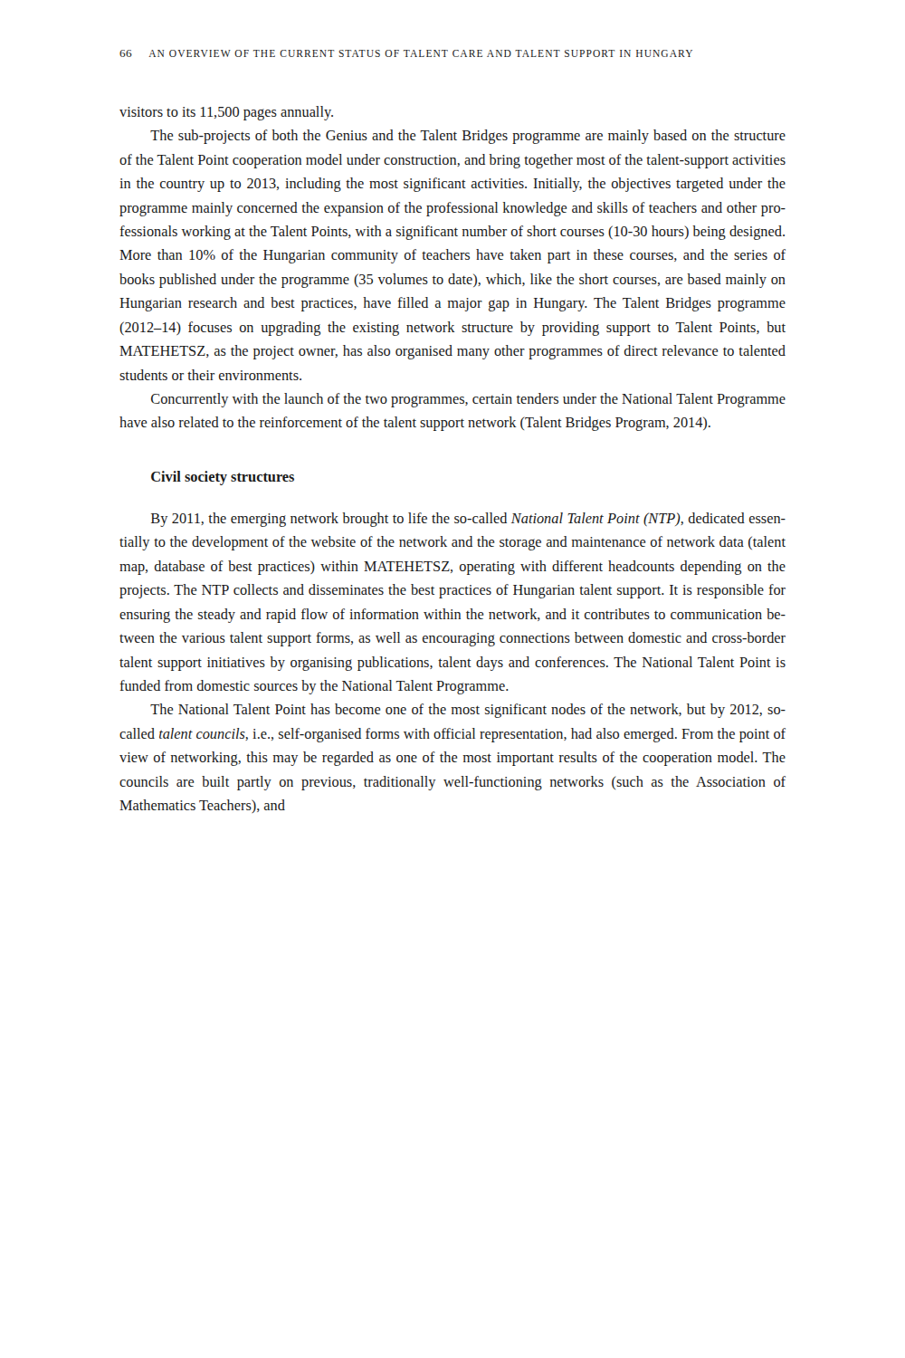66 An Overview of the Current Status of Talent Care and Talent Support in Hungary
visitors to its 11,500 pages annually.
The sub-projects of both the Genius and the Talent Bridges programme are mainly based on the structure of the Talent Point cooperation model under construction, and bring together most of the talent-support activities in the country up to 2013, including the most significant activities. Initially, the objectives targeted under the programme mainly concerned the expansion of the professional knowledge and skills of teachers and other professionals working at the Talent Points, with a significant number of short courses (10-30 hours) being designed. More than 10% of the Hungarian community of teachers have taken part in these courses, and the series of books published under the programme (35 volumes to date), which, like the short courses, are based mainly on Hungarian research and best practices, have filled a major gap in Hungary. The Talent Bridges programme (2012–14) focuses on upgrading the existing network structure by providing support to Talent Points, but MATEHETSZ, as the project owner, has also organised many other programmes of direct relevance to talented students or their environments.
Concurrently with the launch of the two programmes, certain tenders under the National Talent Programme have also related to the reinforcement of the talent support network (Talent Bridges Program, 2014).
Civil society structures
By 2011, the emerging network brought to life the so-called National Talent Point (NTP), dedicated essentially to the development of the website of the network and the storage and maintenance of network data (talent map, database of best practices) within MATEHETSZ, operating with different headcounts depending on the projects. The NTP collects and disseminates the best practices of Hungarian talent support. It is responsible for ensuring the steady and rapid flow of information within the network, and it contributes to communication between the various talent support forms, as well as encouraging connections between domestic and cross-border talent support initiatives by organising publications, talent days and conferences. The National Talent Point is funded from domestic sources by the National Talent Programme.
The National Talent Point has become one of the most significant nodes of the network, but by 2012, so-called talent councils, i.e., self-organised forms with official representation, had also emerged. From the point of view of networking, this may be regarded as one of the most important results of the cooperation model. The councils are built partly on previous, traditionally well-functioning networks (such as the Association of Mathematics Teachers), and